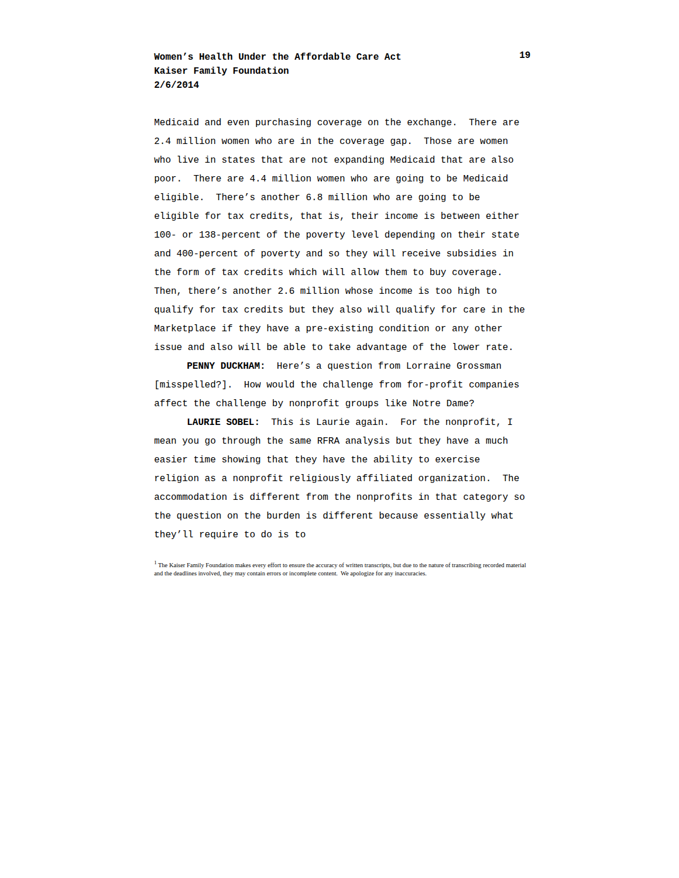19
Women’s Health Under the Affordable Care Act Kaiser Family Foundation 2/6/2014
Medicaid and even purchasing coverage on the exchange. There are 2.4 million women who are in the coverage gap. Those are women who live in states that are not expanding Medicaid that are also poor. There are 4.4 million women who are going to be Medicaid eligible. There’s another 6.8 million who are going to be eligible for tax credits, that is, their income is between either 100- or 138-percent of the poverty level depending on their state and 400-percent of poverty and so they will receive subsidies in the form of tax credits which will allow them to buy coverage. Then, there’s another 2.6 million whose income is too high to qualify for tax credits but they also will qualify for care in the Marketplace if they have a pre-existing condition or any other issue and also will be able to take advantage of the lower rate.
PENNY DUCKHAM: Here’s a question from Lorraine Grossman [misspelled?]. How would the challenge from for-profit companies affect the challenge by nonprofit groups like Notre Dame?
LAURIE SOBEL: This is Laurie again. For the nonprofit, I mean you go through the same RFRA analysis but they have a much easier time showing that they have the ability to exercise religion as a nonprofit religiously affiliated organization. The accommodation is different from the nonprofits in that category so the question on the burden is different because essentially what they’ll require to do is to
1The Kaiser Family Foundation makes every effort to ensure the accuracy of written transcripts, but due to the nature of transcribing recorded material and the deadlines involved, they may contain errors or incomplete content. We apologize for any inaccuracies.